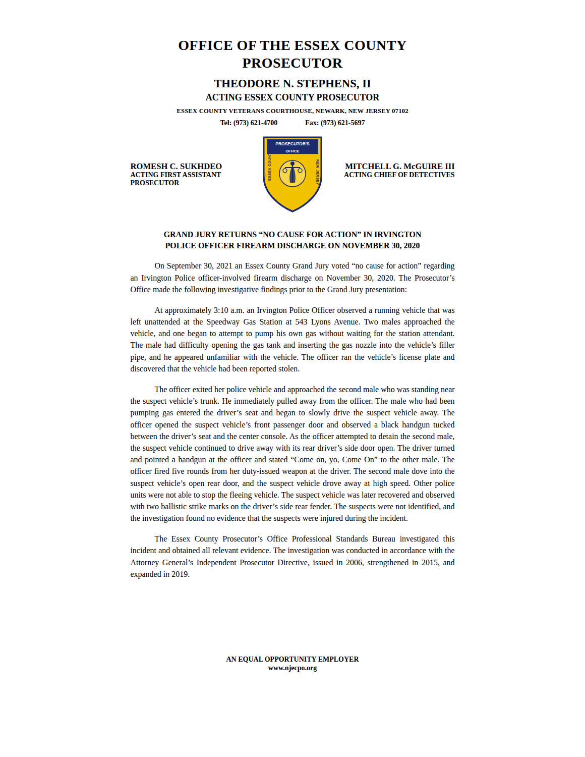OFFICE OF THE ESSEX COUNTY PROSECUTOR
THEODORE N. STEPHENS, II
ACTING ESSEX COUNTY PROSECUTOR
ESSEX COUNTY VETERANS COURTHOUSE, NEWARK, NEW JERSEY 07102
Tel: (973) 621-4700 Fax: (973) 621-5697
PROSECUTOR'S OFFICE ESSEX COUNTY NEW JERSEY
ROMESH C. SUKHDEO
ACTING FIRST ASSISTANT PROSECUTOR
MITCHELL G. McGUIRE III
ACTING CHIEF OF DETECTIVES
GRAND JURY RETURNS “NO CAUSE FOR ACTION” IN IRVINGTON POLICE OFFICER FIREARM DISCHARGE ON NOVEMBER 30, 2020
On September 30, 2021 an Essex County Grand Jury voted “no cause for action” regarding an Irvington Police officer-involved firearm discharge on November 30, 2020. The Prosecutor’s Office made the following investigative findings prior to the Grand Jury presentation:
At approximately 3:10 a.m. an Irvington Police Officer observed a running vehicle that was left unattended at the Speedway Gas Station at 543 Lyons Avenue. Two males approached the vehicle, and one began to attempt to pump his own gas without waiting for the station attendant. The male had difficulty opening the gas tank and inserting the gas nozzle into the vehicle’s filler pipe, and he appeared unfamiliar with the vehicle. The officer ran the vehicle’s license plate and discovered that the vehicle had been reported stolen.
The officer exited her police vehicle and approached the second male who was standing near the suspect vehicle’s trunk. He immediately pulled away from the officer. The male who had been pumping gas entered the driver’s seat and began to slowly drive the suspect vehicle away. The officer opened the suspect vehicle’s front passenger door and observed a black handgun tucked between the driver’s seat and the center console. As the officer attempted to detain the second male, the suspect vehicle continued to drive away with its rear driver’s side door open. The driver turned and pointed a handgun at the officer and stated “Come on, yo, Come On” to the other male. The officer fired five rounds from her duty-issued weapon at the driver. The second male dove into the suspect vehicle’s open rear door, and the suspect vehicle drove away at high speed. Other police units were not able to stop the fleeing vehicle. The suspect vehicle was later recovered and observed with two ballistic strike marks on the driver’s side rear fender. The suspects were not identified, and the investigation found no evidence that the suspects were injured during the incident.
The Essex County Prosecutor’s Office Professional Standards Bureau investigated this incident and obtained all relevant evidence. The investigation was conducted in accordance with the Attorney General’s Independent Prosecutor Directive, issued in 2006, strengthened in 2015, and expanded in 2019.
AN EQUAL OPPORTUNITY EMPLOYER
www.njecpo.org